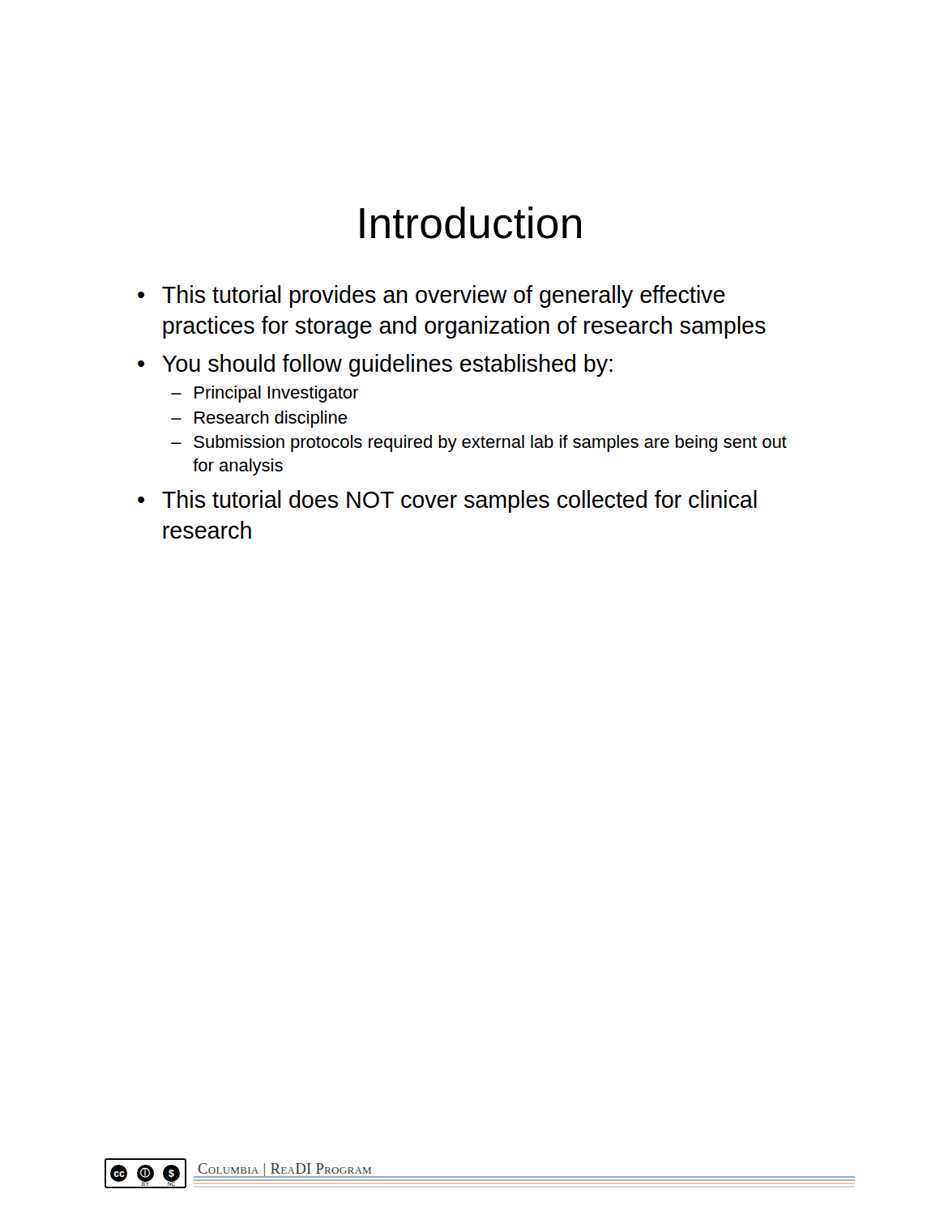Introduction
This tutorial provides an overview of generally effective practices for storage and organization of research samples
You should follow guidelines established by:
Principal Investigator
Research discipline
Submission protocols required by external lab if samples are being sent out for analysis
This tutorial does NOT cover samples collected for clinical research
cc
ⓘ
$
BY NC
Columbia | ReaDI Program